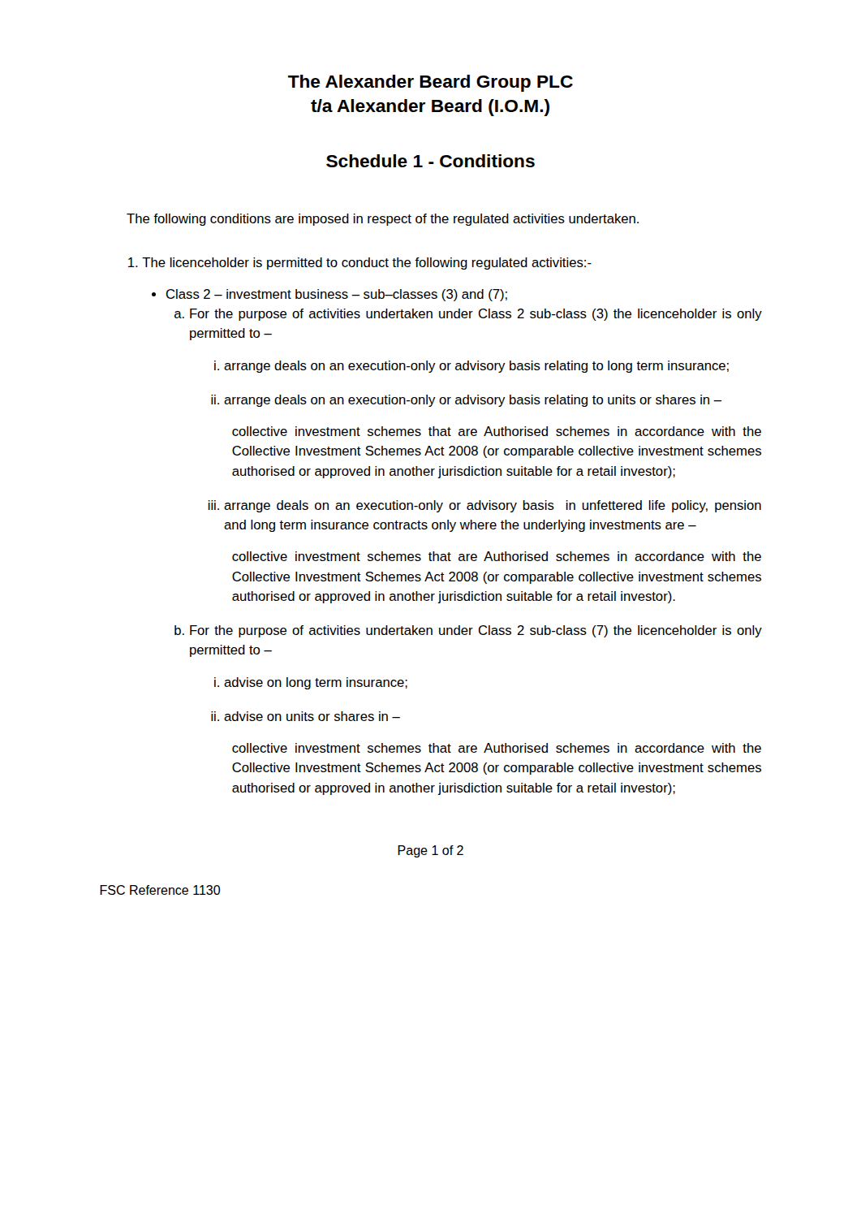The Alexander Beard Group PLC
t/a Alexander Beard (I.O.M.)
Schedule 1 - Conditions
The following conditions are imposed in respect of the regulated activities undertaken.
The licenceholder is permitted to conduct the following regulated activities:-
Class 2 – investment business – sub–classes (3) and (7);
For the purpose of activities undertaken under Class 2 sub-class (3) the licenceholder is only permitted to –
arrange deals on an execution-only or advisory basis relating to long term insurance;
arrange deals on an execution-only or advisory basis relating to units or shares in –
collective investment schemes that are Authorised schemes in accordance with the Collective Investment Schemes Act 2008 (or comparable collective investment schemes authorised or approved in another jurisdiction suitable for a retail investor);
arrange deals on an execution-only or advisory basis in unfettered life policy, pension and long term insurance contracts only where the underlying investments are –
collective investment schemes that are Authorised schemes in accordance with the Collective Investment Schemes Act 2008 (or comparable collective investment schemes authorised or approved in another jurisdiction suitable for a retail investor).
For the purpose of activities undertaken under Class 2 sub-class (7) the licenceholder is only permitted to –
advise on long term insurance;
advise on units or shares in –
collective investment schemes that are Authorised schemes in accordance with the Collective Investment Schemes Act 2008 (or comparable collective investment schemes authorised or approved in another jurisdiction suitable for a retail investor);
Page 1 of 2
FSC Reference 1130